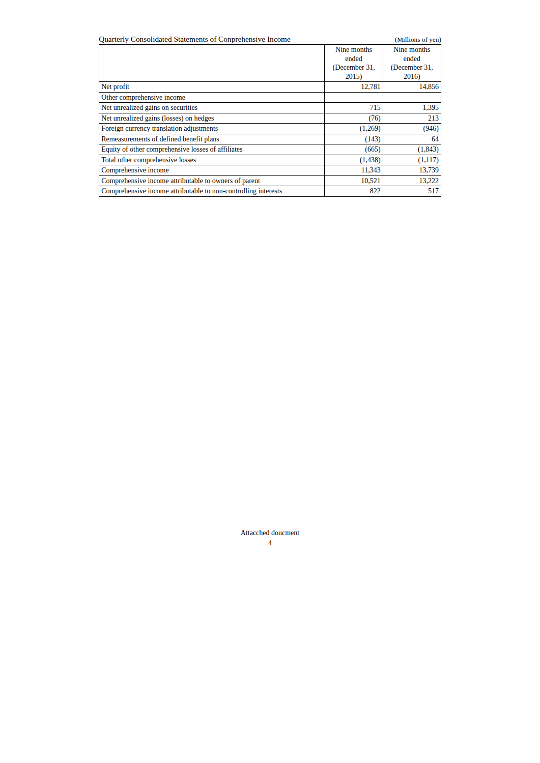Quarterly Consolidated Statements of Conprehensive Income
(Millions of yen)
| | Nine months ended (December 31, 2015) | Nine months ended (December 31, 2016) |
| --- | --- | --- |
| Net profit | 12,781 | 14,856 |
| Other comprehensive income | | |
| Net unrealized gains on securities | 715 | 1,395 |
| Net unrealized gains (losses) on hedges | (76) | 213 |
| Foreign currency translation adjustments | (1,269) | (946) |
| Remeasurements of defined benefit plans | (143) | 64 |
| Equity of other comprehensive losses of affiliates | (665) | (1,843) |
| Total other comprehensive losses | (1,438) | (1,117) |
| Comprehensive income | 11,343 | 13,739 |
| Comprehensive income attributable to owners of parent | 10,521 | 13,222 |
| Comprehensive income attributable to non-controlling interests | 822 | 517 |
Attacched doucment
4